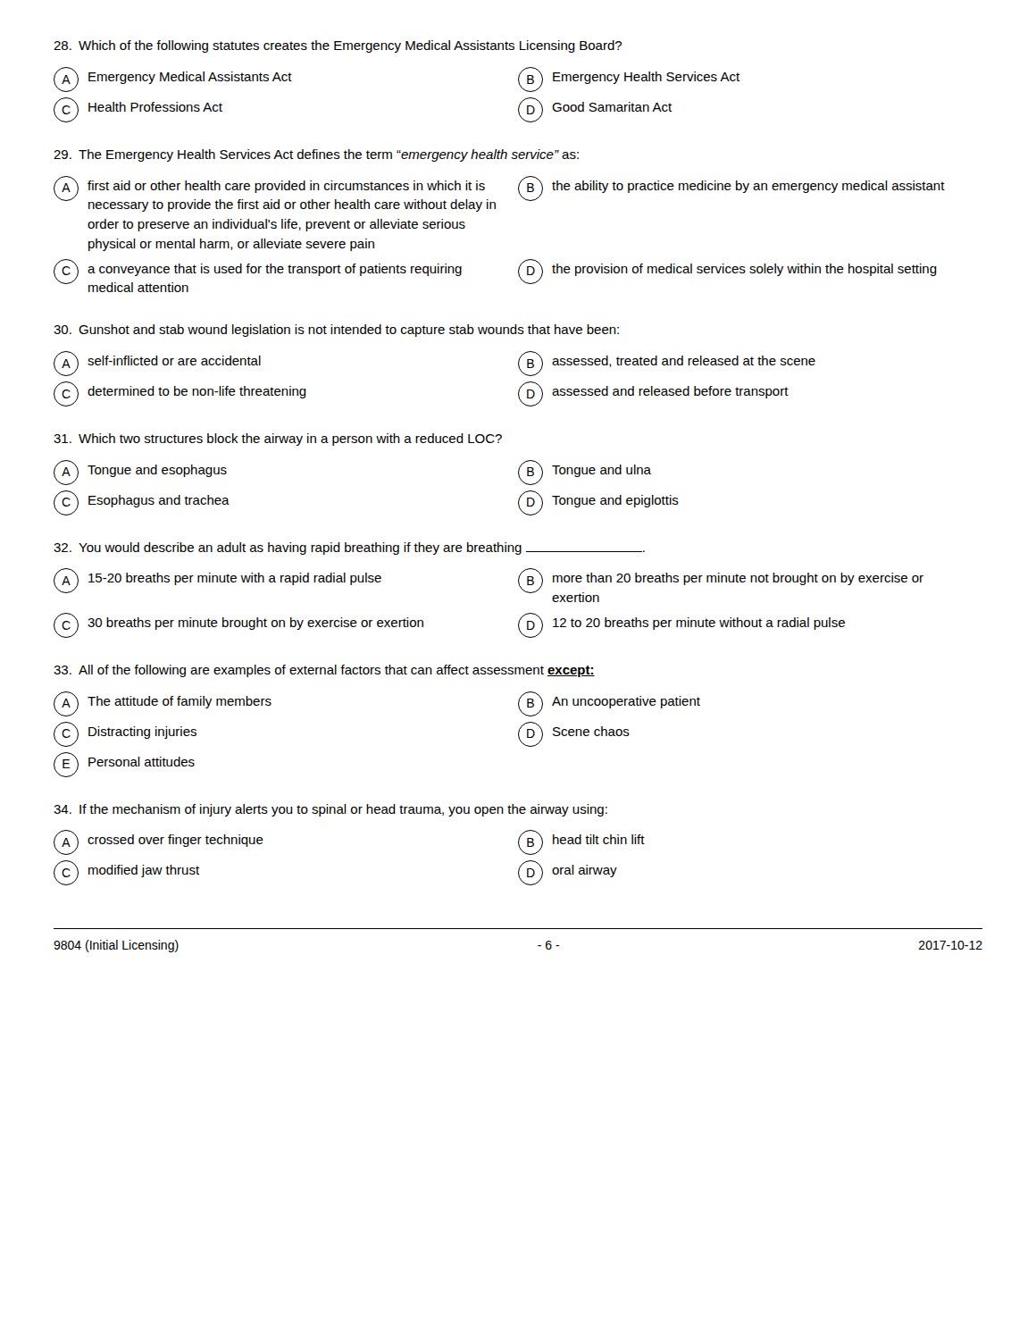28. Which of the following statutes creates the Emergency Medical Assistants Licensing Board?
AEmergency Medical Assistants Act
BEmergency Health Services Act
CHealth Professions Act
DGood Samaritan Act
29. The Emergency Health Services Act defines the term “emergency health service” as:
Afirst aid or other health care provided in circumstances in which it is necessary to provide the first aid or other health care without delay in order to preserve an individual's life, prevent or alleviate serious physical or mental harm, or alleviate severe pain
Bthe ability to practice medicine by an emergency medical assistant
Ca conveyance that is used for the transport of patients requiring medical attention
Dthe provision of medical services solely within the hospital setting
30. Gunshot and stab wound legislation is not intended to capture stab wounds that have been:
Aself-inflicted or are accidental
Bassessed, treated and released at the scene
Cdetermined to be non-life threatening
Dassessed and released before transport
31. Which two structures block the airway in a person with a reduced LOC?
ATongue and esophagus
BTongue and ulna
CEsophagus and trachea
DTongue and epiglottis
32. You would describe an adult as having rapid breathing if they are breathing .
A 15-20 breaths per minute with a rapid radial pulse
Bmore than 20 breaths per minute not brought on by exercise or exertion
C 30 breaths per minute brought on by exercise or exertion
D 12 to 20 breaths per minute without a radial pulse
33. All of the following are examples of external factors that can affect assessment except:
AThe attitude of family members
BAn uncooperative patient
CDistracting injuries
DScene chaos
EPersonal attitudes
34. If the mechanism of injury alerts you to spinal or head trauma, you open the airway using:
Acrossed over finger technique
Bhead tilt chin lift
Cmodified jaw thrust
Doral airway
9804 (Initial Licensing) - 6 - 2017-10-12